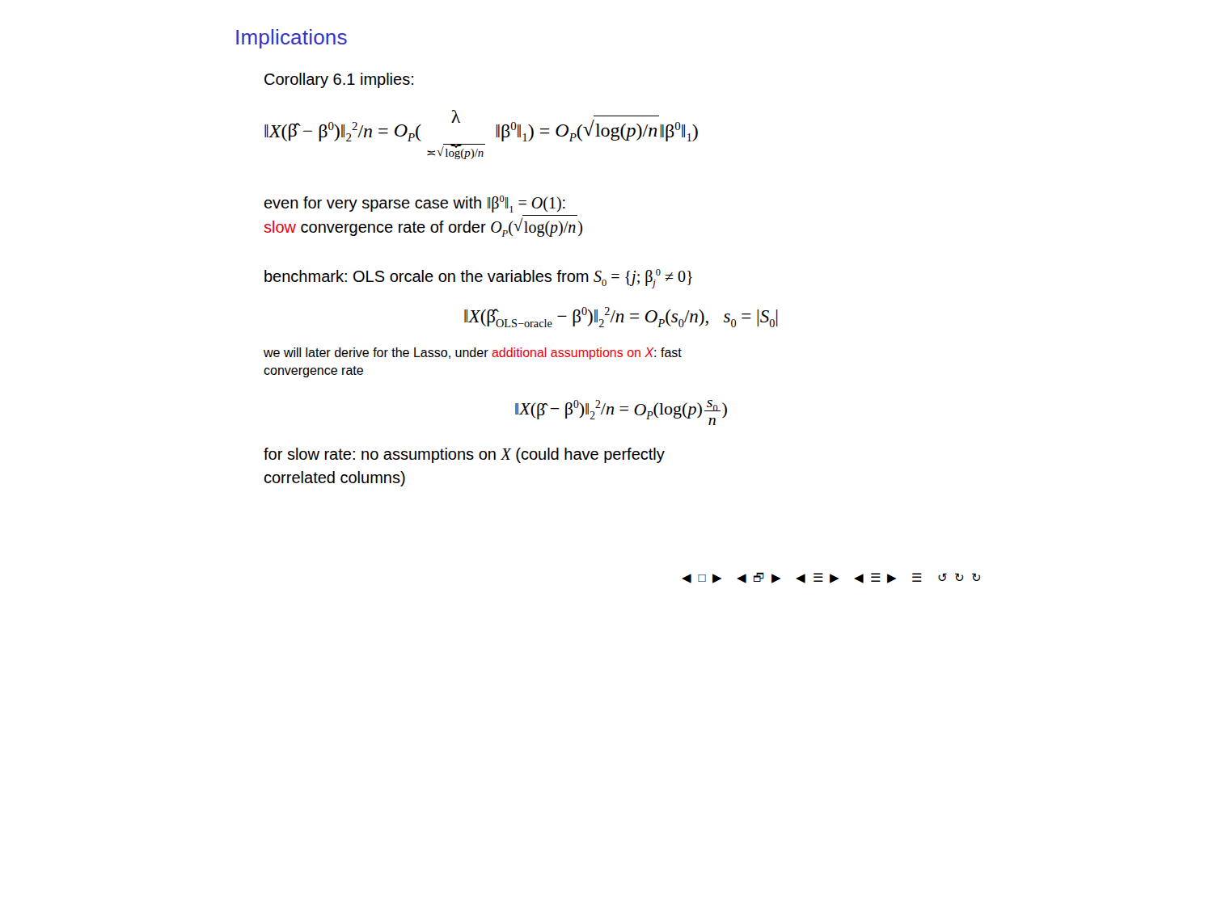Implications
Corollary 6.1 implies:
‖X(β̂ − β0)‖22/n = OP( λ ⏟ ≍log(p)/n ‖β0‖1) = OP(log(p)/n‖β0‖1)
even for very sparse case with ‖β0‖1 = O(1):
slow convergence rate of order OP(log(p)/n)
benchmark: OLS orcale on the variables from S0 = {j; βj0 ≠ 0}
‖X(β̂OLS−oracle − β0)‖22/n = OP(s0/n), s0 = |S0|
we will later derive for the Lasso, under additional assumptions on X: fast
convergence rate
‖X(β̂ − β0)‖22/n = OP(log(p)s0 n)
for slow rate: no assumptions on X (could have perfectly
correlated columns)
◀ □ ▶ ◀ 🗗 ▶ ◀ ☰ ▶ ◀ ☰ ▶ ☰ ↺ ↻ ↻